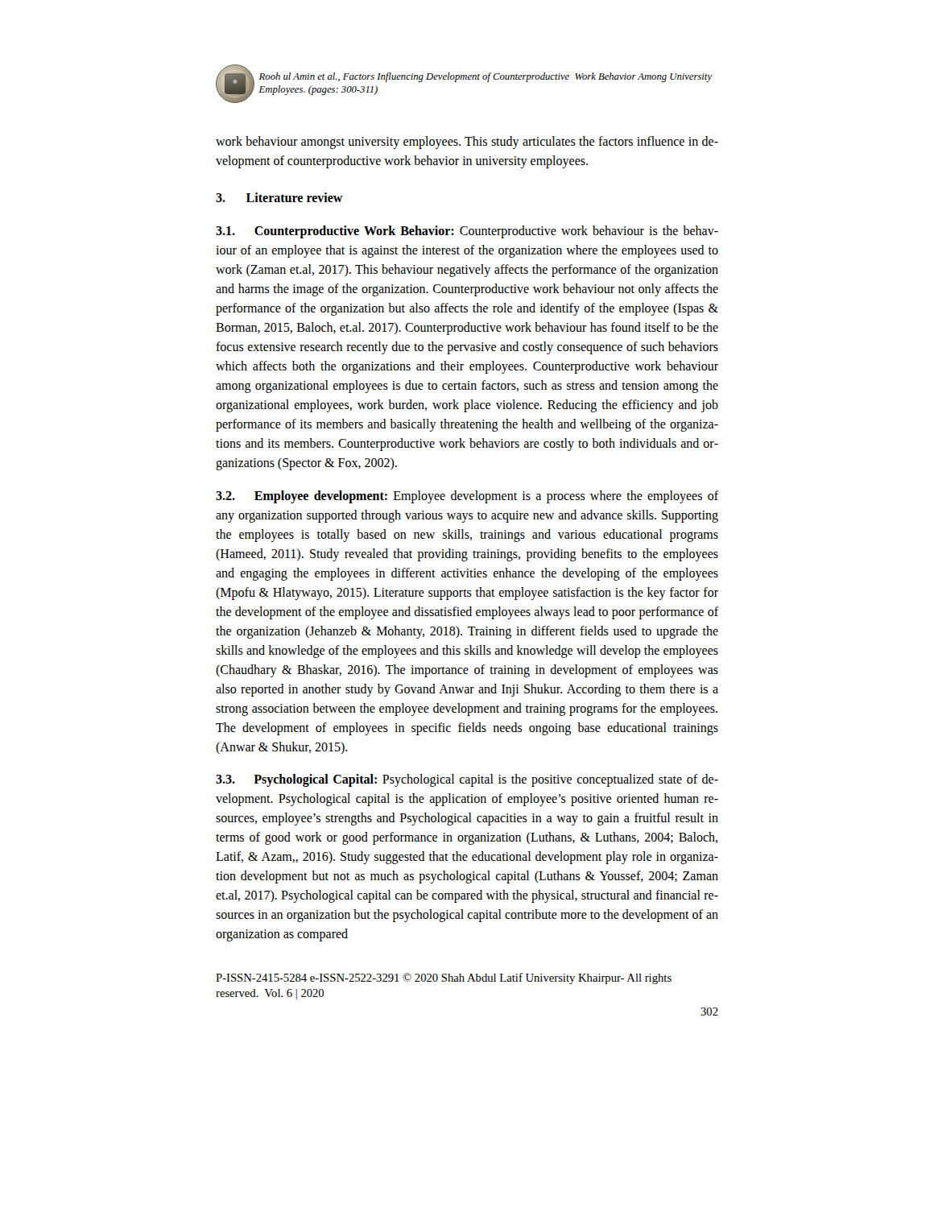Rooh ul Amin et al., Factors Influencing Development of Counterproductive Work Behavior Among University Employees. (pages: 300-311)
work behaviour amongst university employees. This study articulates the factors influence in development of counterproductive work behavior in university employees.
3. Literature review
3.1. Counterproductive Work Behavior: Counterproductive work behaviour is the behaviour of an employee that is against the interest of the organization where the employees used to work (Zaman et.al, 2017). This behaviour negatively affects the performance of the organization and harms the image of the organization. Counterproductive work behaviour not only affects the performance of the organization but also affects the role and identify of the employee (Ispas & Borman, 2015, Baloch, et.al. 2017). Counterproductive work behaviour has found itself to be the focus extensive research recently due to the pervasive and costly consequence of such behaviors which affects both the organizations and their employees. Counterproductive work behaviour among organizational employees is due to certain factors, such as stress and tension among the organizational employees, work burden, work place violence. Reducing the efficiency and job performance of its members and basically threatening the health and wellbeing of the organizations and its members. Counterproductive work behaviors are costly to both individuals and organizations (Spector & Fox, 2002).
3.2. Employee development: Employee development is a process where the employees of any organization supported through various ways to acquire new and advance skills. Supporting the employees is totally based on new skills, trainings and various educational programs (Hameed, 2011). Study revealed that providing trainings, providing benefits to the employees and engaging the employees in different activities enhance the developing of the employees (Mpofu & Hlatywayo, 2015). Literature supports that employee satisfaction is the key factor for the development of the employee and dissatisfied employees always lead to poor performance of the organization (Jehanzeb & Mohanty, 2018). Training in different fields used to upgrade the skills and knowledge of the employees and this skills and knowledge will develop the employees (Chaudhary & Bhaskar, 2016). The importance of training in development of employees was also reported in another study by Govand Anwar and Inji Shukur. According to them there is a strong association between the employee development and training programs for the employees. The development of employees in specific fields needs ongoing base educational trainings (Anwar & Shukur, 2015).
3.3. Psychological Capital: Psychological capital is the positive conceptualized state of development. Psychological capital is the application of employee’s positive oriented human resources, employee’s strengths and Psychological capacities in a way to gain a fruitful result in terms of good work or good performance in organization (Luthans, & Luthans, 2004; Baloch, Latif, & Azam,, 2016). Study suggested that the educational development play role in organization development but not as much as psychological capital (Luthans & Youssef, 2004; Zaman et.al, 2017). Psychological capital can be compared with the physical, structural and financial resources in an organization but the psychological capital contribute more to the development of an organization as compared
P-ISSN-2415-5284 e-ISSN-2522-3291 © 2020 Shah Abdul Latif University Khairpur- All rights reserved. Vol. 6 | 2020
302